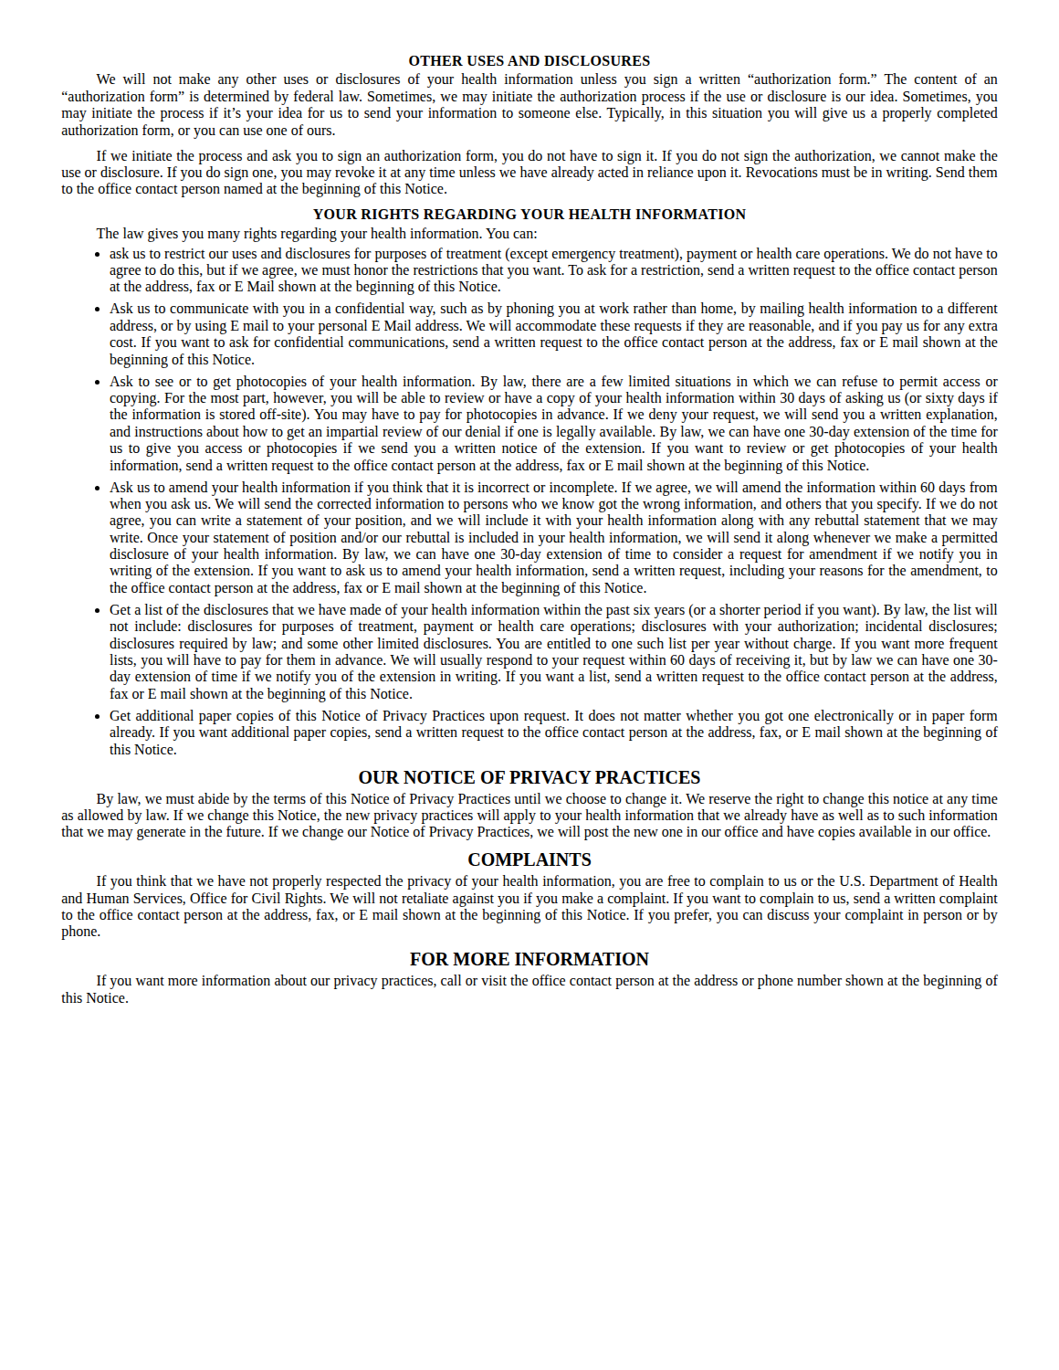OTHER USES AND DISCLOSURES
We will not make any other uses or disclosures of your health information unless you sign a written “authorization form.” The content of an “authorization form” is determined by federal law. Sometimes, we may initiate the authorization process if the use or disclosure is our idea. Sometimes, you may initiate the process if it’s your idea for us to send your information to someone else. Typically, in this situation you will give us a properly completed authorization form, or you can use one of ours.
If we initiate the process and ask you to sign an authorization form, you do not have to sign it. If you do not sign the authorization, we cannot make the use or disclosure. If you do sign one, you may revoke it at any time unless we have already acted in reliance upon it. Revocations must be in writing. Send them to the office contact person named at the beginning of this Notice.
YOUR RIGHTS REGARDING YOUR HEALTH INFORMATION
The law gives you many rights regarding your health information. You can:
ask us to restrict our uses and disclosures for purposes of treatment (except emergency treatment), payment or health care operations. We do not have to agree to do this, but if we agree, we must honor the restrictions that you want. To ask for a restriction, send a written request to the office contact person at the address, fax or E Mail shown at the beginning of this Notice.
Ask us to communicate with you in a confidential way, such as by phoning you at work rather than home, by mailing health information to a different address, or by using E mail to your personal E Mail address. We will accommodate these requests if they are reasonable, and if you pay us for any extra cost. If you want to ask for confidential communications, send a written request to the office contact person at the address, fax or E mail shown at the beginning of this Notice.
Ask to see or to get photocopies of your health information. By law, there are a few limited situations in which we can refuse to permit access or copying. For the most part, however, you will be able to review or have a copy of your health information within 30 days of asking us (or sixty days if the information is stored off-site). You may have to pay for photocopies in advance. If we deny your request, we will send you a written explanation, and instructions about how to get an impartial review of our denial if one is legally available. By law, we can have one 30-day extension of the time for us to give you access or photocopies if we send you a written notice of the extension. If you want to review or get photocopies of your health information, send a written request to the office contact person at the address, fax or E mail shown at the beginning of this Notice.
Ask us to amend your health information if you think that it is incorrect or incomplete. If we agree, we will amend the information within 60 days from when you ask us. We will send the corrected information to persons who we know got the wrong information, and others that you specify. If we do not agree, you can write a statement of your position, and we will include it with your health information along with any rebuttal statement that we may write. Once your statement of position and/or our rebuttal is included in your health information, we will send it along whenever we make a permitted disclosure of your health information. By law, we can have one 30-day extension of time to consider a request for amendment if we notify you in writing of the extension. If you want to ask us to amend your health information, send a written request, including your reasons for the amendment, to the office contact person at the address, fax or E mail shown at the beginning of this Notice.
Get a list of the disclosures that we have made of your health information within the past six years (or a shorter period if you want). By law, the list will not include: disclosures for purposes of treatment, payment or health care operations; disclosures with your authorization; incidental disclosures; disclosures required by law; and some other limited disclosures. You are entitled to one such list per year without charge. If you want more frequent lists, you will have to pay for them in advance. We will usually respond to your request within 60 days of receiving it, but by law we can have one 30-day extension of time if we notify you of the extension in writing. If you want a list, send a written request to the office contact person at the address, fax or E mail shown at the beginning of this Notice.
Get additional paper copies of this Notice of Privacy Practices upon request. It does not matter whether you got one electronically or in paper form already. If you want additional paper copies, send a written request to the office contact person at the address, fax, or E mail shown at the beginning of this Notice.
OUR NOTICE OF PRIVACY PRACTICES
By law, we must abide by the terms of this Notice of Privacy Practices until we choose to change it. We reserve the right to change this notice at any time as allowed by law. If we change this Notice, the new privacy practices will apply to your health information that we already have as well as to such information that we may generate in the future. If we change our Notice of Privacy Practices, we will post the new one in our office and have copies available in our office.
COMPLAINTS
If you think that we have not properly respected the privacy of your health information, you are free to complain to us or the U.S. Department of Health and Human Services, Office for Civil Rights. We will not retaliate against you if you make a complaint. If you want to complain to us, send a written complaint to the office contact person at the address, fax, or E mail shown at the beginning of this Notice. If you prefer, you can discuss your complaint in person or by phone.
FOR MORE INFORMATION
If you want more information about our privacy practices, call or visit the office contact person at the address or phone number shown at the beginning of this Notice.